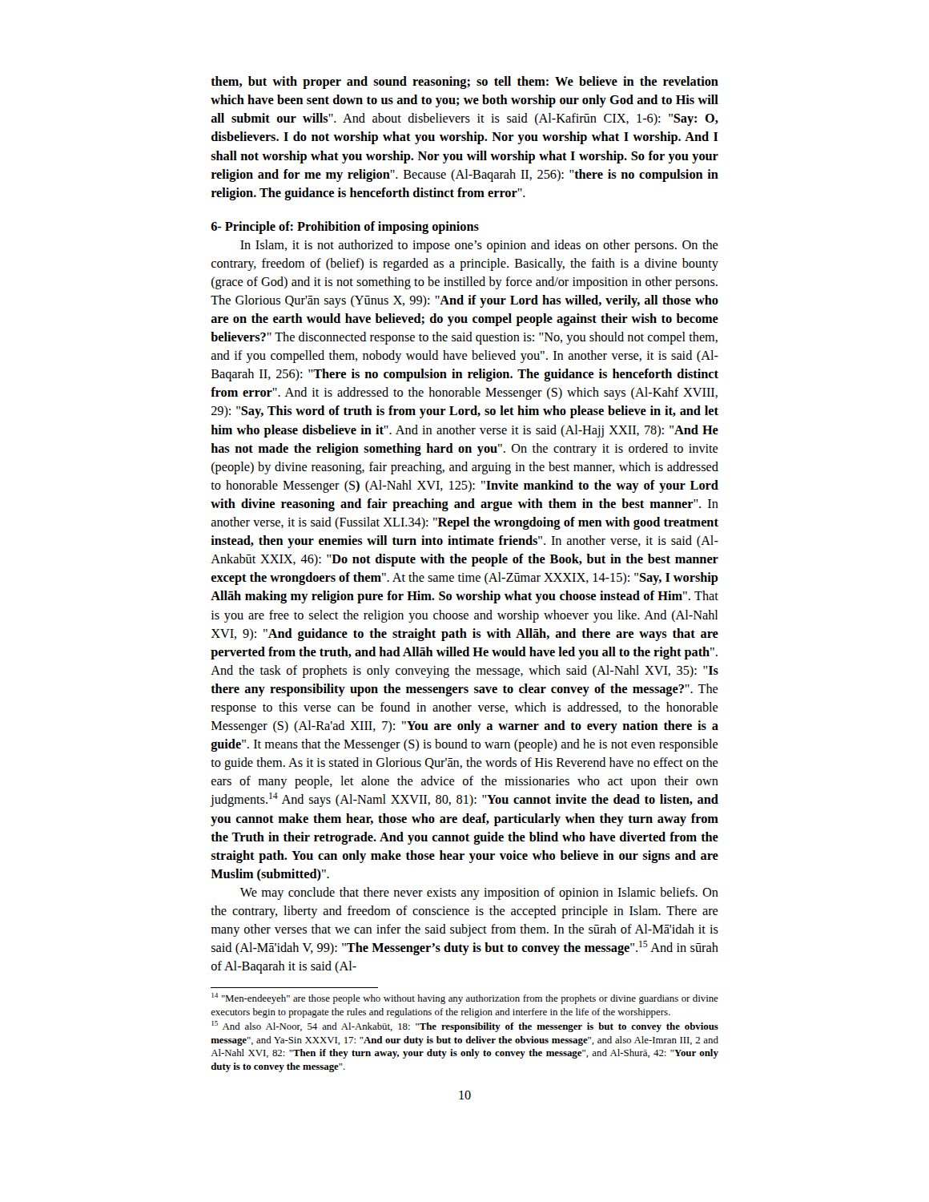them, but with proper and sound reasoning; so tell them: We believe in the revelation which have been sent down to us and to you; we both worship our only God and to His will all submit our wills". And about disbelievers it is said (Al-Kafirūn CIX, 1-6): "Say: O, disbelievers. I do not worship what you worship. Nor you worship what I worship. And I shall not worship what you worship. Nor you will worship what I worship. So for you your religion and for me my religion". Because (Al-Baqarah II, 256): "there is no compulsion in religion. The guidance is henceforth distinct from error".
6- Principle of: Prohibition of imposing opinions
In Islam, it is not authorized to impose one’s opinion and ideas on other persons. On the contrary, freedom of (belief) is regarded as a principle. Basically, the faith is a divine bounty (grace of God) and it is not something to be instilled by force and/or imposition in other persons. The Glorious Qur'ān says (Yūnus X, 99): "And if your Lord has willed, verily, all those who are on the earth would have believed; do you compel people against their wish to become believers?" The disconnected response to the said question is: "No, you should not compel them, and if you compelled them, nobody would have believed you". In another verse, it is said (Al-Baqarah II, 256): "There is no compulsion in religion. The guidance is henceforth distinct from error". And it is addressed to the honorable Messenger (S) which says (Al-Kahf XVIII, 29): "Say, This word of truth is from your Lord, so let him who please believe in it, and let him who please disbelieve in it". And in another verse it is said (Al-Hajj XXII, 78): "And He has not made the religion something hard on you". On the contrary it is ordered to invite (people) by divine reasoning, fair preaching, and arguing in the best manner, which is addressed to honorable Messenger (S) (Al-Nahl XVI, 125): "Invite mankind to the way of your Lord with divine reasoning and fair preaching and argue with them in the best manner". In another verse, it is said (Fussilat XLI.34): "Repel the wrongdoing of men with good treatment instead, then your enemies will turn into intimate friends". In another verse, it is said (Al-Ankabūt XXIX, 46): "Do not dispute with the people of the Book, but in the best manner except the wrongdoers of them". At the same time (Al-Zūmar XXXIX, 14-15): "Say, I worship Allāh making my religion pure for Him. So worship what you choose instead of Him". That is you are free to select the religion you choose and worship whoever you like. And (Al-Nahl XVI, 9): "And guidance to the straight path is with Allāh, and there are ways that are perverted from the truth, and had Allāh willed He would have led you all to the right path". And the task of prophets is only conveying the message, which said (Al-Nahl XVI, 35): "Is there any responsibility upon the messengers save to clear convey of the message?". The response to this verse can be found in another verse, which is addressed, to the honorable Messenger (S) (Al-Ra'ad XIII, 7): "You are only a warner and to every nation there is a guide". It means that the Messenger (S) is bound to warn (people) and he is not even responsible to guide them. As it is stated in Glorious Qur'ān, the words of His Reverend have no effect on the ears of many people, let alone the advice of the missionaries who act upon their own judgments.14 And says (Al-Naml XXVII, 80, 81): "You cannot invite the dead to listen, and you cannot make them hear, those who are deaf, particularly when they turn away from the Truth in their retrograde. And you cannot guide the blind who have diverted from the straight path. You can only make those hear your voice who believe in our signs and are Muslim (submitted)".
We may conclude that there never exists any imposition of opinion in Islamic beliefs. On the contrary, liberty and freedom of conscience is the accepted principle in Islam. There are many other verses that we can infer the said subject from them. In the sūrah of Al-Mā'idah it is said (Al-Mā'idah V, 99): "The Messenger’s duty is but to convey the message".15 And in sūrah of Al-Baqarah it is said (Al-
14 "Men-endeeyeh" are those people who without having any authorization from the prophets or divine guardians or divine executors begin to propagate the rules and regulations of the religion and interfere in the life of the worshippers.
15 And also Al-Noor, 54 and Al-Ankabūt, 18: "The responsibility of the messenger is but to convey the obvious message", and Ya-Sin XXXVI, 17: "And our duty is but to deliver the obvious message", and also Ale-Imran III, 2 and Al-Nahl XVI, 82: "Then if they turn away, your duty is only to convey the message", and Al-Shurā, 42: "Your only duty is to convey the message".
10